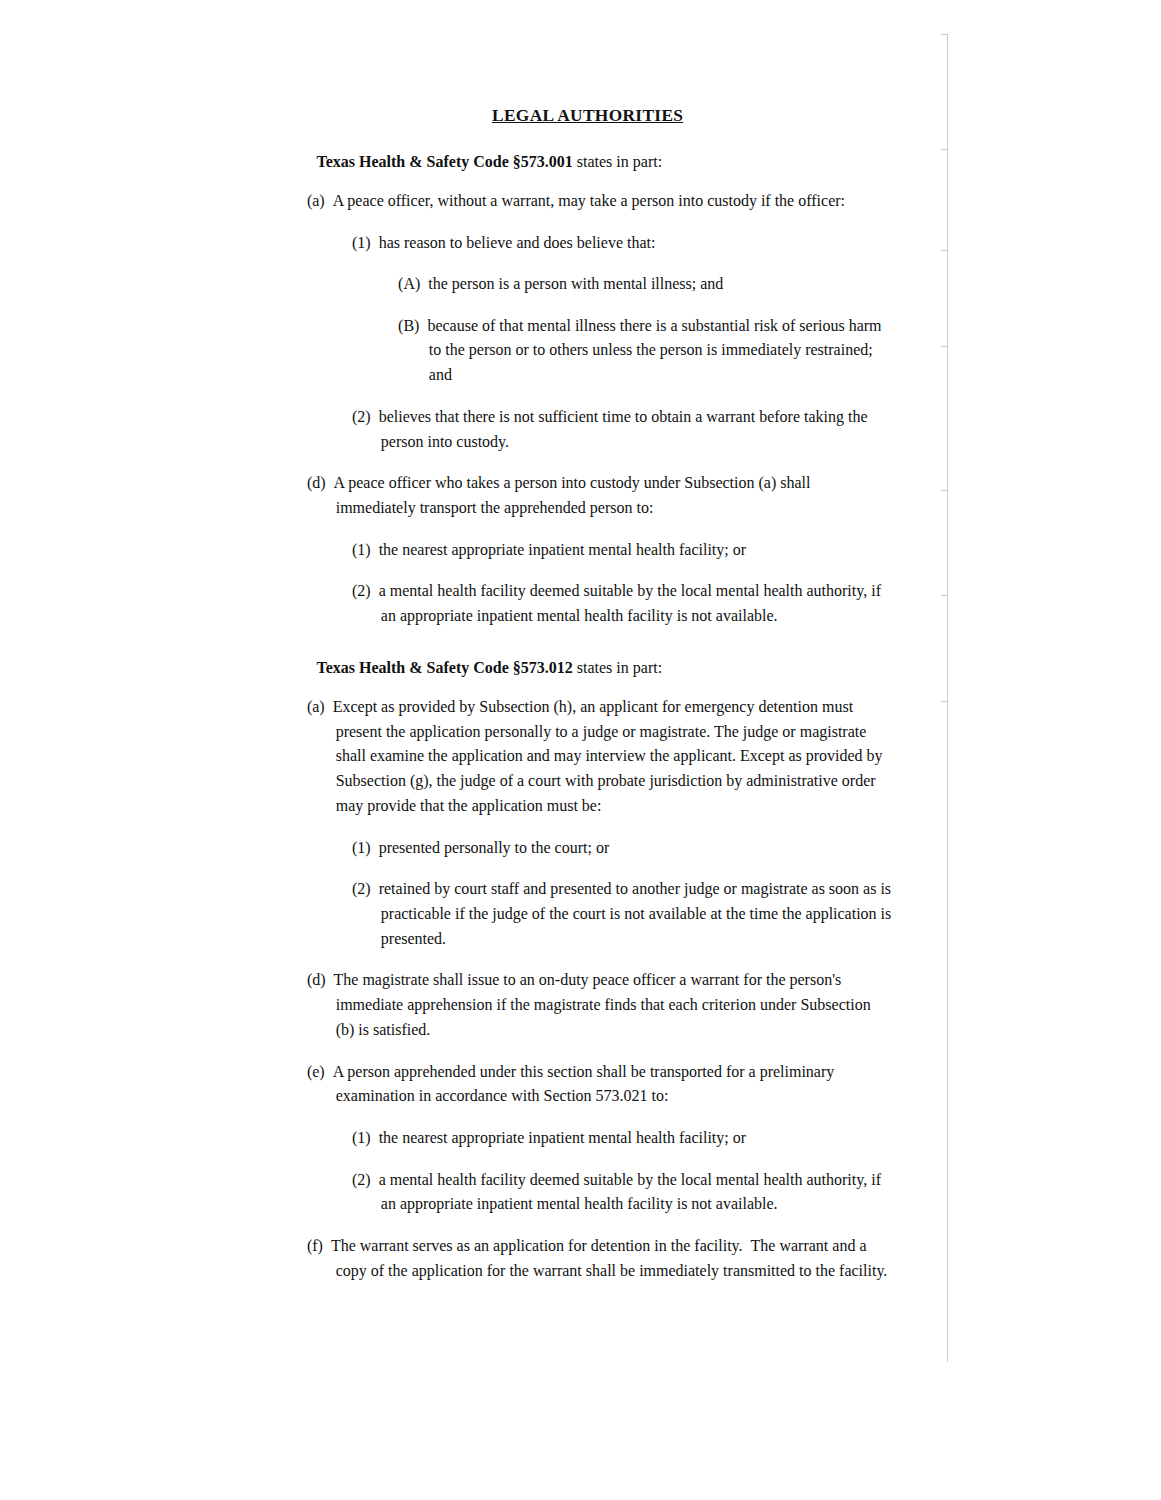LEGAL AUTHORITIES
Texas Health & Safety Code §573.001 states in part:
(a) A peace officer, without a warrant, may take a person into custody if the officer:
(1) has reason to believe and does believe that:
(A) the person is a person with mental illness; and
(B) because of that mental illness there is a substantial risk of serious harm to the person or to others unless the person is immediately restrained; and
(2) believes that there is not sufficient time to obtain a warrant before taking the person into custody.
(d) A peace officer who takes a person into custody under Subsection (a) shall immediately transport the apprehended person to:
(1) the nearest appropriate inpatient mental health facility; or
(2) a mental health facility deemed suitable by the local mental health authority, if an appropriate inpatient mental health facility is not available.
Texas Health & Safety Code §573.012 states in part:
(a) Except as provided by Subsection (h), an applicant for emergency detention must present the application personally to a judge or magistrate. The judge or magistrate shall examine the application and may interview the applicant. Except as provided by Subsection (g), the judge of a court with probate jurisdiction by administrative order may provide that the application must be:
(1) presented personally to the court; or
(2) retained by court staff and presented to another judge or magistrate as soon as is practicable if the judge of the court is not available at the time the application is presented.
(d) The magistrate shall issue to an on-duty peace officer a warrant for the person's immediate apprehension if the magistrate finds that each criterion under Subsection (b) is satisfied.
(e) A person apprehended under this section shall be transported for a preliminary examination in accordance with Section 573.021 to:
(1) the nearest appropriate inpatient mental health facility; or
(2) a mental health facility deemed suitable by the local mental health authority, if an appropriate inpatient mental health facility is not available.
(f) The warrant serves as an application for detention in the facility. The warrant and a copy of the application for the warrant shall be immediately transmitted to the facility.